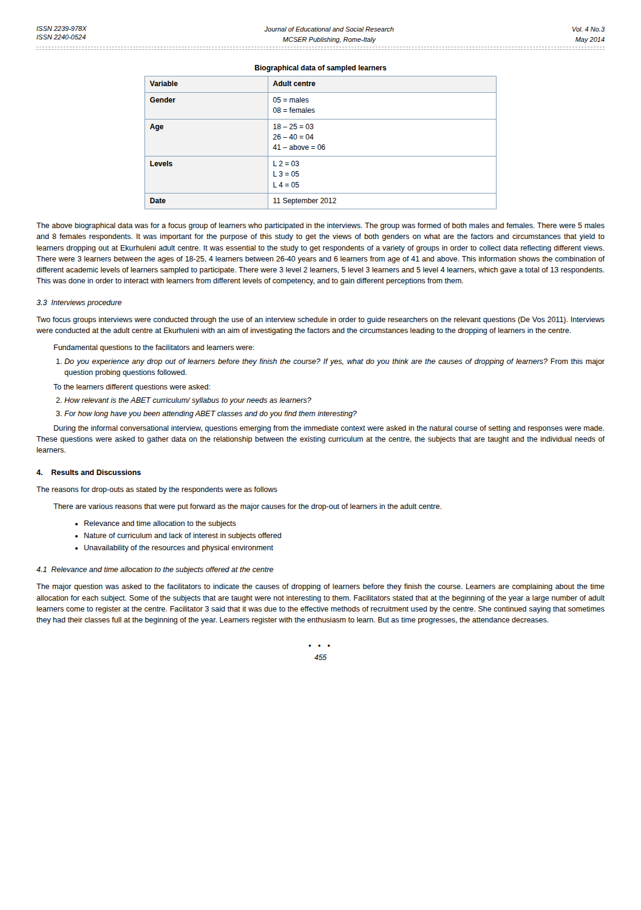ISSN 2239-978X
ISSN 2240-0524
Journal of Educational and Social Research
MCSER Publishing, Rome-Italy
Vol. 4 No.3
May 2014
Biographical data of sampled learners
| Variable | Adult centre |
| --- | --- |
| Gender | 05 = males 08 = females |
| Age | 18 – 25 = 03 26 – 40 = 04 41 – above = 06 |
| Levels | L 2 = 03 L 3 = 05 L 4 = 05 |
| Date | 11 September 2012 |
The above biographical data was for a focus group of learners who participated in the interviews. The group was formed of both males and females. There were 5 males and 8 females respondents. It was important for the purpose of this study to get the views of both genders on what are the factors and circumstances that yield to learners dropping out at Ekurhuleni adult centre. It was essential to the study to get respondents of a variety of groups in order to collect data reflecting different views. There were 3 learners between the ages of 18-25, 4 learners between 26-40 years and 6 learners from age of 41 and above. This information shows the combination of different academic levels of learners sampled to participate. There were 3 level 2 learners, 5 level 3 learners and 5 level 4 learners, which gave a total of 13 respondents. This was done in order to interact with learners from different levels of competency, and to gain different perceptions from them.
3.3 Interviews procedure
Two focus groups interviews were conducted through the use of an interview schedule in order to guide researchers on the relevant questions (De Vos 2011). Interviews were conducted at the adult centre at Ekurhuleni with an aim of investigating the factors and the circumstances leading to the dropping of learners in the centre.
Fundamental questions to the facilitators and learners were:
Do you experience any drop out of learners before they finish the course? If yes, what do you think are the causes of dropping of learners? From this major question probing questions followed.
To the learners different questions were asked:
How relevant is the ABET curriculum/ syllabus to your needs as learners?
For how long have you been attending ABET classes and do you find them interesting?
During the informal conversational interview, questions emerging from the immediate context were asked in the natural course of setting and responses were made. These questions were asked to gather data on the relationship between the existing curriculum at the centre, the subjects that are taught and the individual needs of learners.
4. Results and Discussions
The reasons for drop-outs as stated by the respondents were as follows
There are various reasons that were put forward as the major causes for the drop-out of learners in the adult centre.
Relevance and time allocation to the subjects
Nature of curriculum and lack of interest in subjects offered
Unavailability of the resources and physical environment
4.1 Relevance and time allocation to the subjects offered at the centre
The major question was asked to the facilitators to indicate the causes of dropping of learners before they finish the course. Learners are complaining about the time allocation for each subject. Some of the subjects that are taught were not interesting to them. Facilitators stated that at the beginning of the year a large number of adult learners come to register at the centre. Facilitator 3 said that it was due to the effective methods of recruitment used by the centre. She continued saying that sometimes they had their classes full at the beginning of the year. Learners register with the enthusiasm to learn. But as time progresses, the attendance decreases.
• • •
455